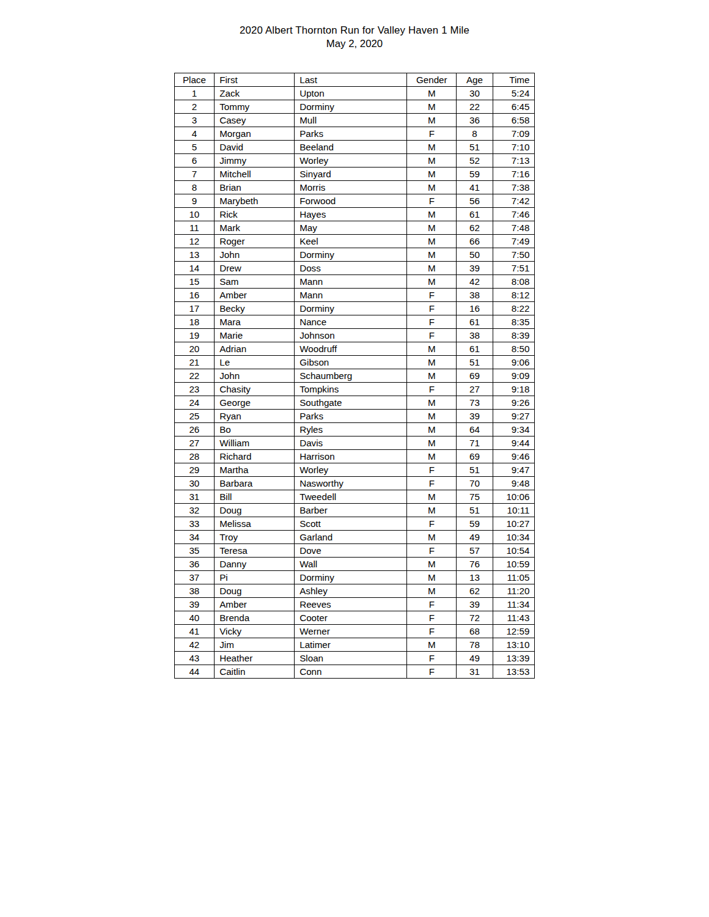2020 Albert Thornton Run for Valley Haven 1 Mile
May 2, 2020
Race results
| Place | First | Last | Gender | Age | Time |
| --- | --- | --- | --- | --- | --- |
| 1 | Zack | Upton | M | 30 | 5:24 |
| 2 | Tommy | Dorminy | M | 22 | 6:45 |
| 3 | Casey | Mull | M | 36 | 6:58 |
| 4 | Morgan | Parks | F | 8 | 7:09 |
| 5 | David | Beeland | M | 51 | 7:10 |
| 6 | Jimmy | Worley | M | 52 | 7:13 |
| 7 | Mitchell | Sinyard | M | 59 | 7:16 |
| 8 | Brian | Morris | M | 41 | 7:38 |
| 9 | Marybeth | Forwood | F | 56 | 7:42 |
| 10 | Rick | Hayes | M | 61 | 7:46 |
| 11 | Mark | May | M | 62 | 7:48 |
| 12 | Roger | Keel | M | 66 | 7:49 |
| 13 | John | Dorminy | M | 50 | 7:50 |
| 14 | Drew | Doss | M | 39 | 7:51 |
| 15 | Sam | Mann | M | 42 | 8:08 |
| 16 | Amber | Mann | F | 38 | 8:12 |
| 17 | Becky | Dorminy | F | 16 | 8:22 |
| 18 | Mara | Nance | F | 61 | 8:35 |
| 19 | Marie | Johnson | F | 38 | 8:39 |
| 20 | Adrian | Woodruff | M | 61 | 8:50 |
| 21 | Le | Gibson | M | 51 | 9:06 |
| 22 | John | Schaumberg | M | 69 | 9:09 |
| 23 | Chasity | Tompkins | F | 27 | 9:18 |
| 24 | George | Southgate | M | 73 | 9:26 |
| 25 | Ryan | Parks | M | 39 | 9:27 |
| 26 | Bo | Ryles | M | 64 | 9:34 |
| 27 | William | Davis | M | 71 | 9:44 |
| 28 | Richard | Harrison | M | 69 | 9:46 |
| 29 | Martha | Worley | F | 51 | 9:47 |
| 30 | Barbara | Nasworthy | F | 70 | 9:48 |
| 31 | Bill | Tweedell | M | 75 | 10:06 |
| 32 | Doug | Barber | M | 51 | 10:11 |
| 33 | Melissa | Scott | F | 59 | 10:27 |
| 34 | Troy | Garland | M | 49 | 10:34 |
| 35 | Teresa | Dove | F | 57 | 10:54 |
| 36 | Danny | Wall | M | 76 | 10:59 |
| 37 | Pi | Dorminy | M | 13 | 11:05 |
| 38 | Doug | Ashley | M | 62 | 11:20 |
| 39 | Amber | Reeves | F | 39 | 11:34 |
| 40 | Brenda | Cooter | F | 72 | 11:43 |
| 41 | Vicky | Werner | F | 68 | 12:59 |
| 42 | Jim | Latimer | M | 78 | 13:10 |
| 43 | Heather | Sloan | F | 49 | 13:39 |
| 44 | Caitlin | Conn | F | 31 | 13:53 |